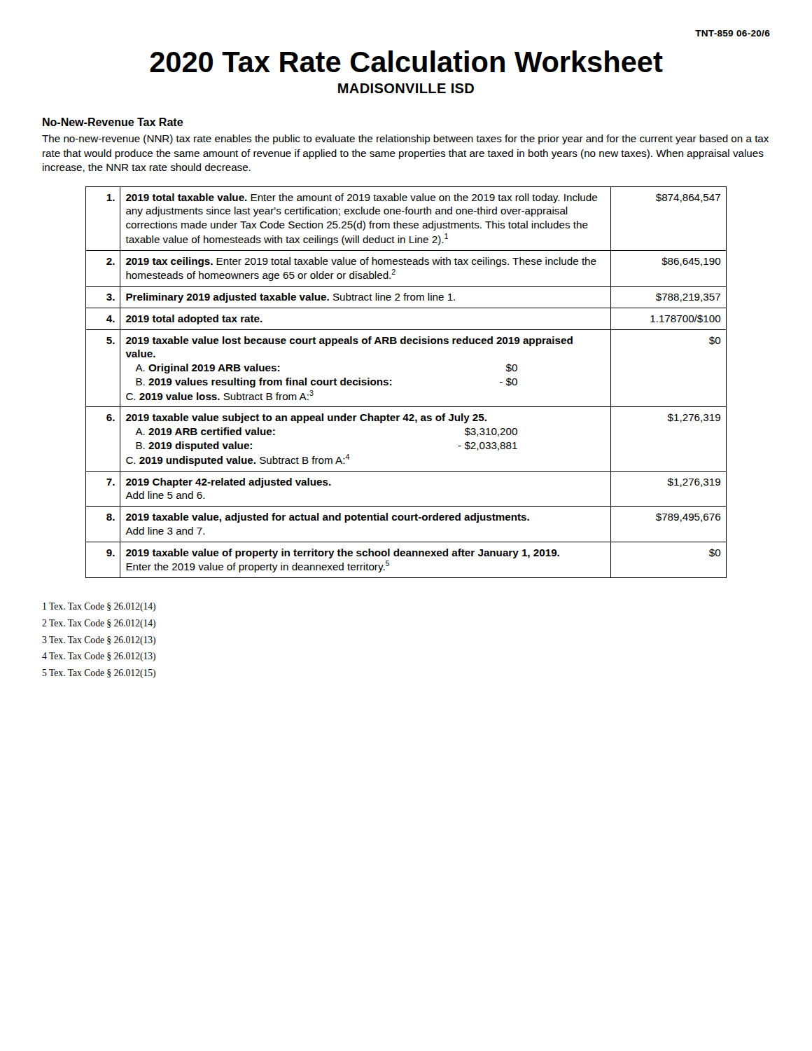TNT-859 06-20/6
2020 Tax Rate Calculation Worksheet
MADISONVILLE ISD
No-New-Revenue Tax Rate
The no-new-revenue (NNR) tax rate enables the public to evaluate the relationship between taxes for the prior year and for the current year based on a tax rate that would produce the same amount of revenue if applied to the same properties that are taxed in both years (no new taxes). When appraisal values increase, the NNR tax rate should decrease.
| 1. | 2019 total taxable value. Enter the amount of 2019 taxable value on the 2019 tax roll today. Include any adjustments since last year's certification; exclude one-fourth and one-third over-appraisal corrections made under Tax Code Section 25.25(d) from these adjustments. This total includes the taxable value of homesteads with tax ceilings (will deduct in Line 2). 1 | $874,864,547 |
| 2. | 2019 tax ceilings. Enter 2019 total taxable value of homesteads with tax ceilings. These include the homesteads of homeowners age 65 or older or disabled. 2 | $86,645,190 |
| 3. | Preliminary 2019 adjusted taxable value. Subtract line 2 from line 1. | $788,219,357 |
| 4. | 2019 total adopted tax rate. | 1.178700/$100 |
| 5. | 2019 taxable value lost because court appeals of ARB decisions reduced 2019 appraised value. A. Original 2019 ARB values: $0 B. 2019 values resulting from final court decisions: - $0 C. 2019 value loss. Subtract B from A: 3 | $0 |
| 6. | 2019 taxable value subject to an appeal under Chapter 42, as of July 25. A. 2019 ARB certified value: $3,310,200 B. 2019 disputed value: - $2,033,881 C. 2019 undisputed value. Subtract B from A: 4 | $1,276,319 |
| 7. | 2019 Chapter 42-related adjusted values. Add line 5 and 6. | $1,276,319 |
| 8. | 2019 taxable value, adjusted for actual and potential court-ordered adjustments. Add line 3 and 7. | $789,495,676 |
| 9. | 2019 taxable value of property in territory the school deannexed after January 1, 2019. Enter the 2019 value of property in deannexed territory. 5 | $0 |
1 Tex. Tax Code § 26.012(14)
2 Tex. Tax Code § 26.012(14)
3 Tex. Tax Code § 26.012(13)
4 Tex. Tax Code § 26.012(13)
5 Tex. Tax Code § 26.012(15)